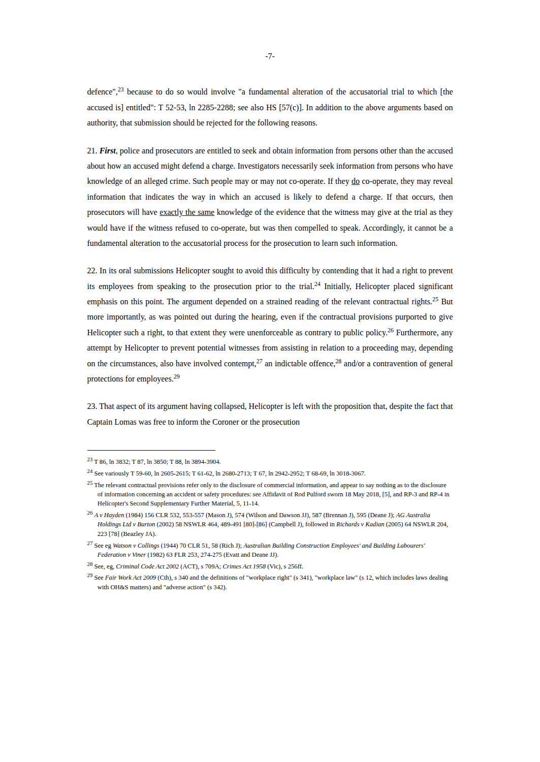-7-
defence",23 because to do so would involve "a fundamental alteration of the accusatorial trial to which [the accused is] entitled": T 52-53, ln 2285-2288; see also HS [57(c)]. In addition to the above arguments based on authority, that submission should be rejected for the following reasons.
21. First, police and prosecutors are entitled to seek and obtain information from persons other than the accused about how an accused might defend a charge. Investigators necessarily seek information from persons who have knowledge of an alleged crime. Such people may or may not co-operate. If they do co-operate, they may reveal information that indicates the way in which an accused is likely to defend a charge. If that occurs, then prosecutors will have exactly the same knowledge of the evidence that the witness may give at the trial as they would have if the witness refused to co-operate, but was then compelled to speak. Accordingly, it cannot be a fundamental alteration to the accusatorial process for the prosecution to learn such information.
22. In its oral submissions Helicopter sought to avoid this difficulty by contending that it had a right to prevent its employees from speaking to the prosecution prior to the trial.24 Initially, Helicopter placed significant emphasis on this point. The argument depended on a strained reading of the relevant contractual rights.25 But more importantly, as was pointed out during the hearing, even if the contractual provisions purported to give Helicopter such a right, to that extent they were unenforceable as contrary to public policy.26 Furthermore, any attempt by Helicopter to prevent potential witnesses from assisting in relation to a proceeding may, depending on the circumstances, also have involved contempt,27 an indictable offence,28 and/or a contravention of general protections for employees.29
23. That aspect of its argument having collapsed, Helicopter is left with the proposition that, despite the fact that Captain Lomas was free to inform the Coroner or the prosecution
23 T 86, ln 3832; T 87, ln 3850; T 88, ln 3894-3904.
24 See variously T 59-60, ln 2605-2615; T 61-62, ln 2680-2713; T 67, ln 2942-2952; T 68-69, ln 3018-3067.
25 The relevant contractual provisions refer only to the disclosure of commercial information, and appear to say nothing as to the disclosure of information concerning an accident or safety procedures: see Affidavit of Rod Pulford sworn 18 May 2018, [5], and RP-3 and RP-4 in Helicopter's Second Supplementary Further Material, 5, 11-14.
26 A v Hayden (1984) 156 CLR 532, 553-557 (Mason J), 574 (Wilson and Dawson JJ), 587 (Brennan J), 595 (Deane J); AG Australia Holdings Ltd v Burton (2002) 58 NSWLR 464, 489-491 [80]-[86] (Campbell J), followed in Richards v Kadian (2005) 64 NSWLR 204, 223 [78] (Beazley JA).
27 See eg Watson v Collings (1944) 70 CLR 51, 58 (Rich J); Australian Building Construction Employees' and Building Labourers' Federation v Viner (1982) 63 FLR 253, 274-275 (Evatt and Deane JJ).
28 See, eg, Criminal Code Act 2002 (ACT), s 709A; Crimes Act 1958 (Vic), s 256ff.
29 See Fair Work Act 2009 (Cth), s 340 and the definitions of "workplace right" (s 341), "workplace law" (s 12, which includes laws dealing with OH&S matters) and "adverse action" (s 342).